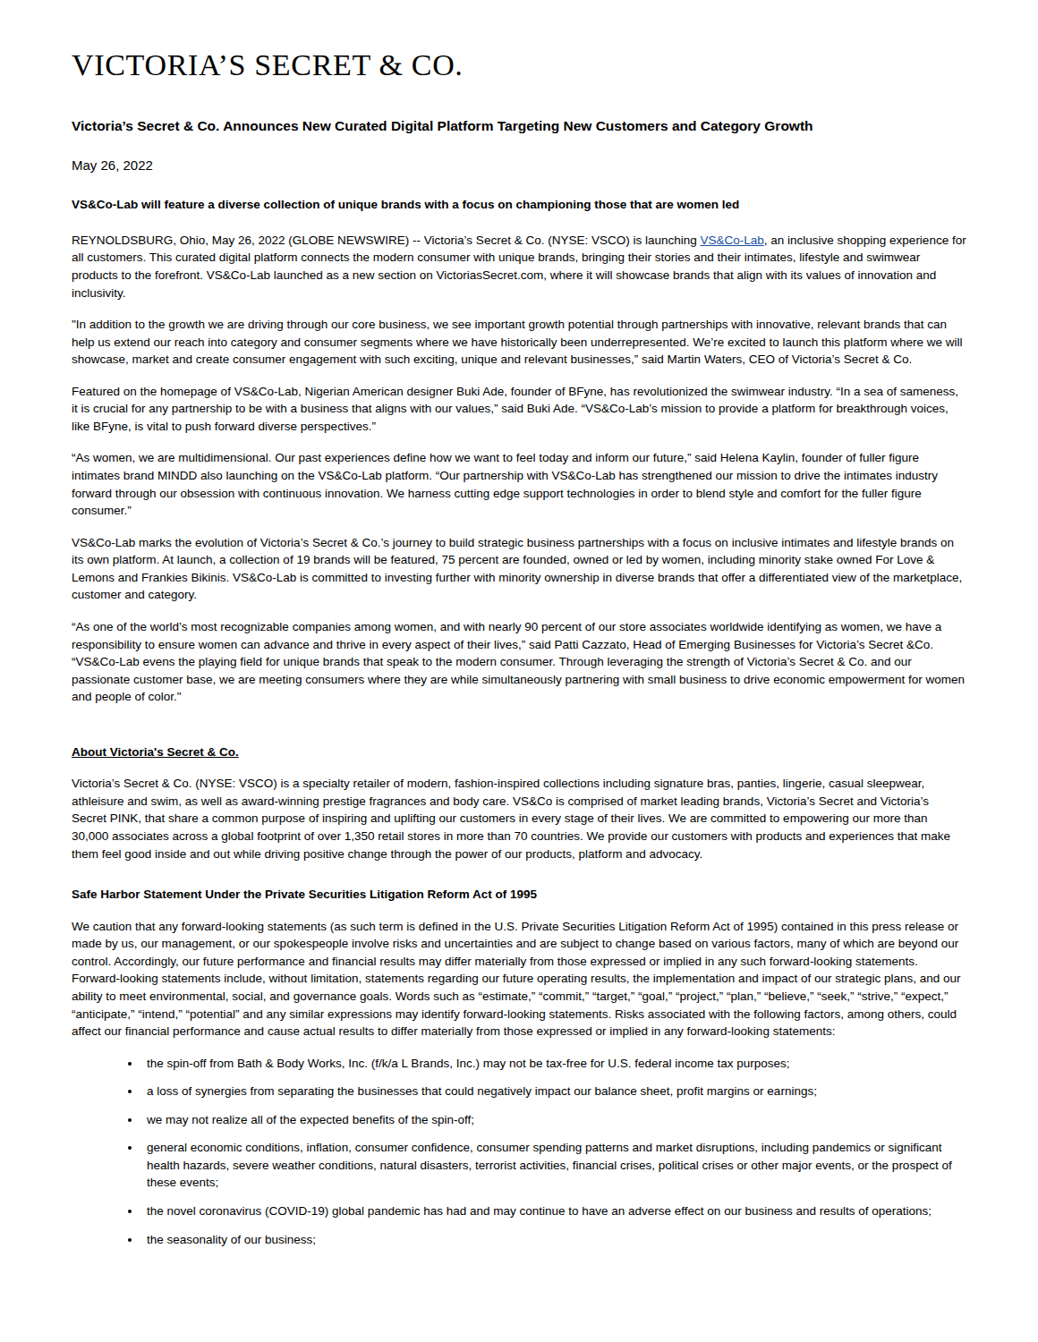VICTORIA’S SECRET & CO.
Victoria’s Secret & Co. Announces New Curated Digital Platform Targeting New Customers and Category Growth
May 26, 2022
VS&Co-Lab will feature a diverse collection of unique brands with a focus on championing those that are women led
REYNOLDSBURG, Ohio, May 26, 2022 (GLOBE NEWSWIRE) -- Victoria’s Secret & Co. (NYSE: VSCO) is launching VS&Co-Lab, an inclusive shopping experience for all customers. This curated digital platform connects the modern consumer with unique brands, bringing their stories and their intimates, lifestyle and swimwear products to the forefront. VS&Co-Lab launched as a new section on VictoriasSecret.com, where it will showcase brands that align with its values of innovation and inclusivity.
"In addition to the growth we are driving through our core business, we see important growth potential through partnerships with innovative, relevant brands that can help us extend our reach into category and consumer segments where we have historically been underrepresented. We’re excited to launch this platform where we will showcase, market and create consumer engagement with such exciting, unique and relevant businesses,” said Martin Waters, CEO of Victoria’s Secret & Co.
Featured on the homepage of VS&Co-Lab, Nigerian American designer Buki Ade, founder of BFyne, has revolutionized the swimwear industry. “In a sea of sameness, it is crucial for any partnership to be with a business that aligns with our values,” said Buki Ade. “VS&Co-Lab’s mission to provide a platform for breakthrough voices, like BFyne, is vital to push forward diverse perspectives.”
“As women, we are multidimensional. Our past experiences define how we want to feel today and inform our future,” said Helena Kaylin, founder of fuller figure intimates brand MINDD also launching on the VS&Co-Lab platform. “Our partnership with VS&Co-Lab has strengthened our mission to drive the intimates industry forward through our obsession with continuous innovation. We harness cutting edge support technologies in order to blend style and comfort for the fuller figure consumer.”
VS&Co-Lab marks the evolution of Victoria’s Secret & Co.’s journey to build strategic business partnerships with a focus on inclusive intimates and lifestyle brands on its own platform. At launch, a collection of 19 brands will be featured, 75 percent are founded, owned or led by women, including minority stake owned For Love & Lemons and Frankies Bikinis. VS&Co-Lab is committed to investing further with minority ownership in diverse brands that offer a differentiated view of the marketplace, customer and category.
“As one of the world’s most recognizable companies among women, and with nearly 90 percent of our store associates worldwide identifying as women, we have a responsibility to ensure women can advance and thrive in every aspect of their lives,” said Patti Cazzato, Head of Emerging Businesses for Victoria’s Secret &Co. “VS&Co-Lab evens the playing field for unique brands that speak to the modern consumer. Through leveraging the strength of Victoria’s Secret & Co. and our passionate customer base, we are meeting consumers where they are while simultaneously partnering with small business to drive economic empowerment for women and people of color."
About Victoria's Secret & Co.
Victoria’s Secret & Co. (NYSE: VSCO) is a specialty retailer of modern, fashion-inspired collections including signature bras, panties, lingerie, casual sleepwear, athleisure and swim, as well as award-winning prestige fragrances and body care. VS&Co is comprised of market leading brands, Victoria’s Secret and Victoria’s Secret PINK, that share a common purpose of inspiring and uplifting our customers in every stage of their lives. We are committed to empowering our more than 30,000 associates across a global footprint of over 1,350 retail stores in more than 70 countries. We provide our customers with products and experiences that make them feel good inside and out while driving positive change through the power of our products, platform and advocacy.
Safe Harbor Statement Under the Private Securities Litigation Reform Act of 1995
We caution that any forward-looking statements (as such term is defined in the U.S. Private Securities Litigation Reform Act of 1995) contained in this press release or made by us, our management, or our spokespeople involve risks and uncertainties and are subject to change based on various factors, many of which are beyond our control. Accordingly, our future performance and financial results may differ materially from those expressed or implied in any such forward-looking statements. Forward-looking statements include, without limitation, statements regarding our future operating results, the implementation and impact of our strategic plans, and our ability to meet environmental, social, and governance goals. Words such as “estimate,” “commit,” “target,” “goal,” “project,” “plan,” “believe,” “seek,” “strive,” “expect,” “anticipate,” “intend,” “potential” and any similar expressions may identify forward-looking statements. Risks associated with the following factors, among others, could affect our financial performance and cause actual results to differ materially from those expressed or implied in any forward-looking statements:
the spin-off from Bath & Body Works, Inc. (f/k/a L Brands, Inc.) may not be tax-free for U.S. federal income tax purposes;
a loss of synergies from separating the businesses that could negatively impact our balance sheet, profit margins or earnings;
we may not realize all of the expected benefits of the spin-off;
general economic conditions, inflation, consumer confidence, consumer spending patterns and market disruptions, including pandemics or significant health hazards, severe weather conditions, natural disasters, terrorist activities, financial crises, political crises or other major events, or the prospect of these events;
the novel coronavirus (COVID-19) global pandemic has had and may continue to have an adverse effect on our business and results of operations;
the seasonality of our business;